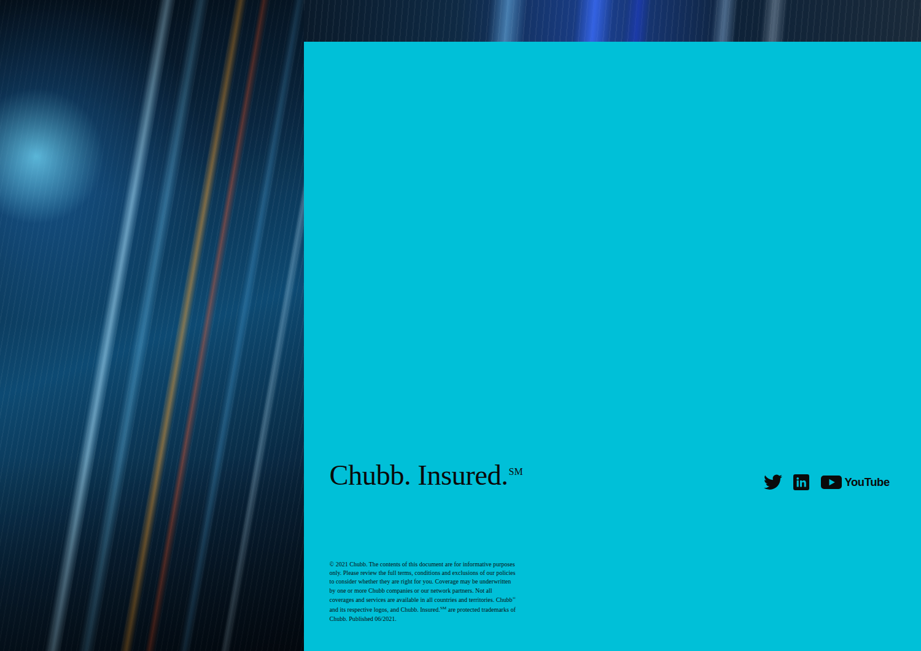Chubb. Insured.SM
YouTube
© 2021 Chubb. The contents of this document are for informative purposes only. Please review the full terms, conditions and exclusions of our policies to consider whether they are right for you. Coverage may be underwritten by one or more Chubb companies or our network partners. Not all coverages and services are available in all countries and territories. Chubb® and its respective logos, and Chubb. Insured.SM are protected trademarks of Chubb. Published 06/2021.